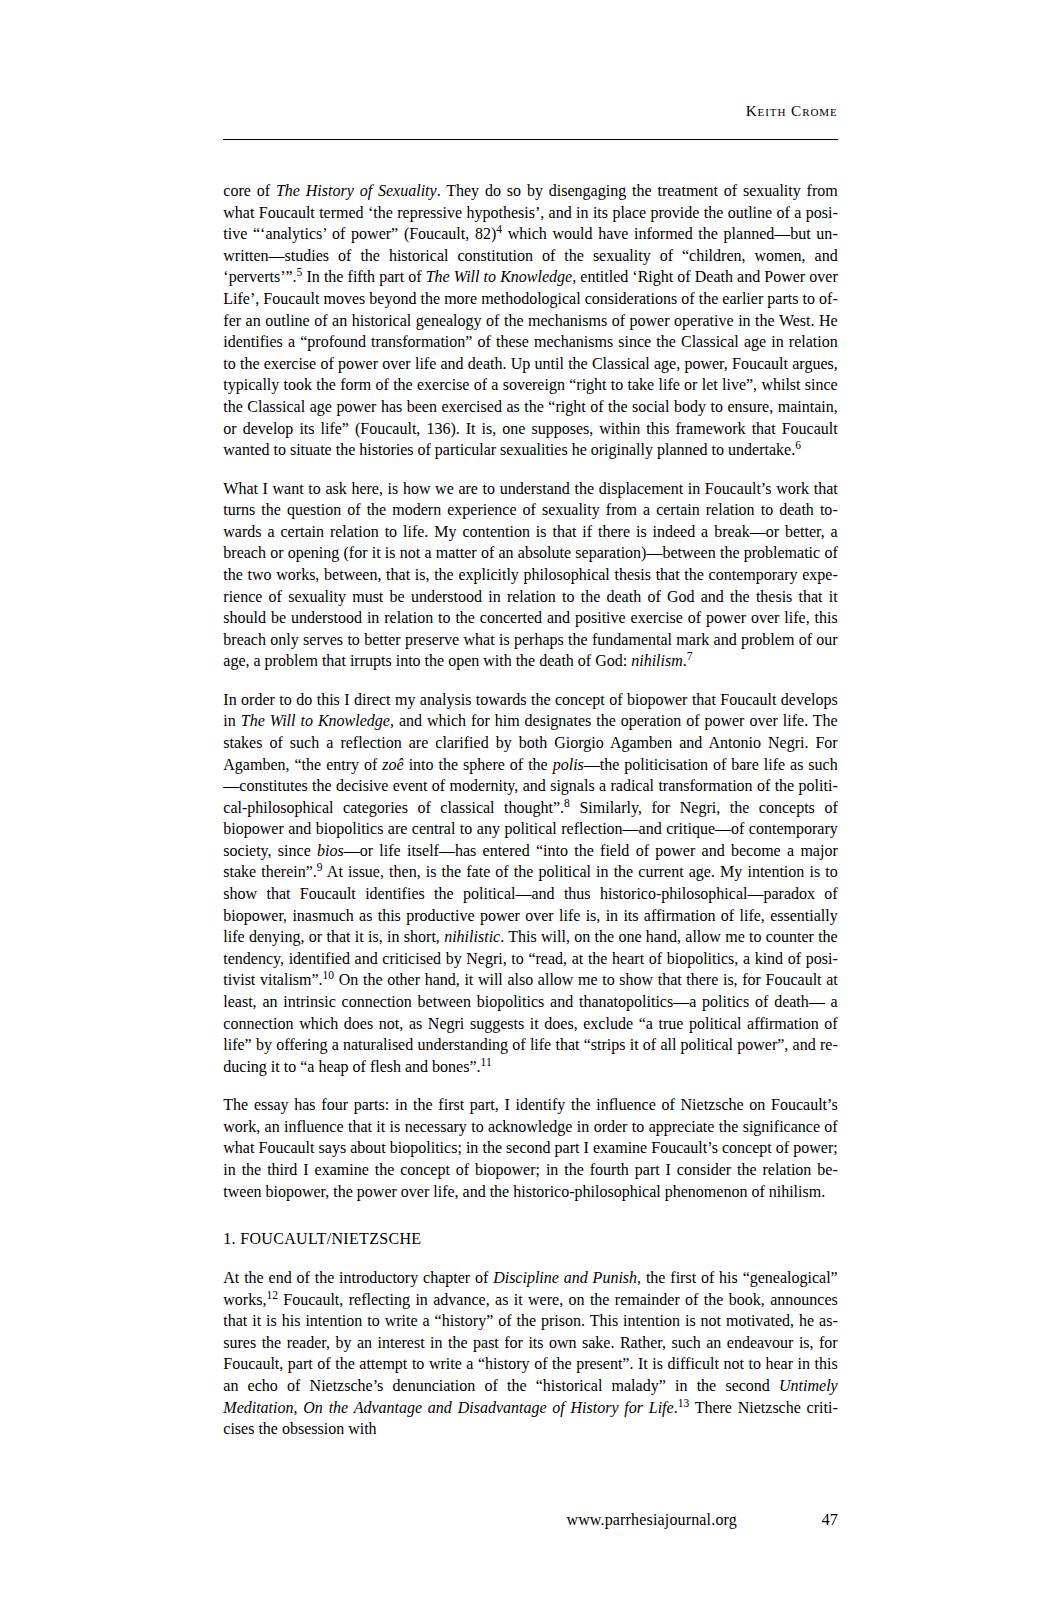Keith Crome
core of The History of Sexuality. They do so by disengaging the treatment of sexuality from what Foucault termed ‘the repressive hypothesis’, and in its place provide the outline of a positive “‘analytics’ of power” (Foucault, 82)4 which would have informed the planned—but unwritten—studies of the historical constitution of the sexuality of “children, women, and ‘perverts’”.5 In the fifth part of The Will to Knowledge, entitled ‘Right of Death and Power over Life’, Foucault moves beyond the more methodological considerations of the earlier parts to offer an outline of an historical genealogy of the mechanisms of power operative in the West. He identifies a “profound transformation” of these mechanisms since the Classical age in relation to the exercise of power over life and death. Up until the Classical age, power, Foucault argues, typically took the form of the exercise of a sovereign “right to take life or let live”, whilst since the Classical age power has been exercised as the “right of the social body to ensure, maintain, or develop its life” (Foucault, 136). It is, one supposes, within this framework that Foucault wanted to situate the histories of particular sexualities he originally planned to undertake.6
What I want to ask here, is how we are to understand the displacement in Foucault’s work that turns the question of the modern experience of sexuality from a certain relation to death towards a certain relation to life. My contention is that if there is indeed a break—or better, a breach or opening (for it is not a matter of an absolute separation)—between the problematic of the two works, between, that is, the explicitly philosophical thesis that the contemporary experience of sexuality must be understood in relation to the death of God and the thesis that it should be understood in relation to the concerted and positive exercise of power over life, this breach only serves to better preserve what is perhaps the fundamental mark and problem of our age, a problem that irrupts into the open with the death of God: nihilism.7
In order to do this I direct my analysis towards the concept of biopower that Foucault develops in The Will to Knowledge, and which for him designates the operation of power over life. The stakes of such a reflection are clarified by both Giorgio Agamben and Antonio Negri. For Agamben, “the entry of zoê into the sphere of the polis—the politicisation of bare life as such—constitutes the decisive event of modernity, and signals a radical transformation of the political-philosophical categories of classical thought”.8 Similarly, for Negri, the concepts of biopower and biopolitics are central to any political reflection—and critique—of contemporary society, since bios—or life itself—has entered “into the field of power and become a major stake therein”.9 At issue, then, is the fate of the political in the current age. My intention is to show that Foucault identifies the political—and thus historico-philosophical—paradox of biopower, inasmuch as this productive power over life is, in its affirmation of life, essentially life denying, or that it is, in short, nihilistic. This will, on the one hand, allow me to counter the tendency, identified and criticised by Negri, to “read, at the heart of biopolitics, a kind of positivist vitalism”.10 On the other hand, it will also allow me to show that there is, for Foucault at least, an intrinsic connection between biopolitics and thanatopolitics—a politics of death— a connection which does not, as Negri suggests it does, exclude “a true political affirmation of life” by offering a naturalised understanding of life that “strips it of all political power”, and reducing it to “a heap of flesh and bones”.11
The essay has four parts: in the first part, I identify the influence of Nietzsche on Foucault’s work, an influence that it is necessary to acknowledge in order to appreciate the significance of what Foucault says about biopolitics; in the second part I examine Foucault’s concept of power; in the third I examine the concept of biopower; in the fourth part I consider the relation between biopower, the power over life, and the historico-philosophical phenomenon of nihilism.
1. FOUCAULT/NIETZSCHE
At the end of the introductory chapter of Discipline and Punish, the first of his “genealogical” works,12 Foucault, reflecting in advance, as it were, on the remainder of the book, announces that it is his intention to write a “history” of the prison. This intention is not motivated, he assures the reader, by an interest in the past for its own sake. Rather, such an endeavour is, for Foucault, part of the attempt to write a “history of the present”. It is difficult not to hear in this an echo of Nietzsche’s denunciation of the “historical malady” in the second Untimely Meditation, On the Advantage and Disadvantage of History for Life.13 There Nietzsche criticises the obsession with
www.parrhesiajournal.org 47